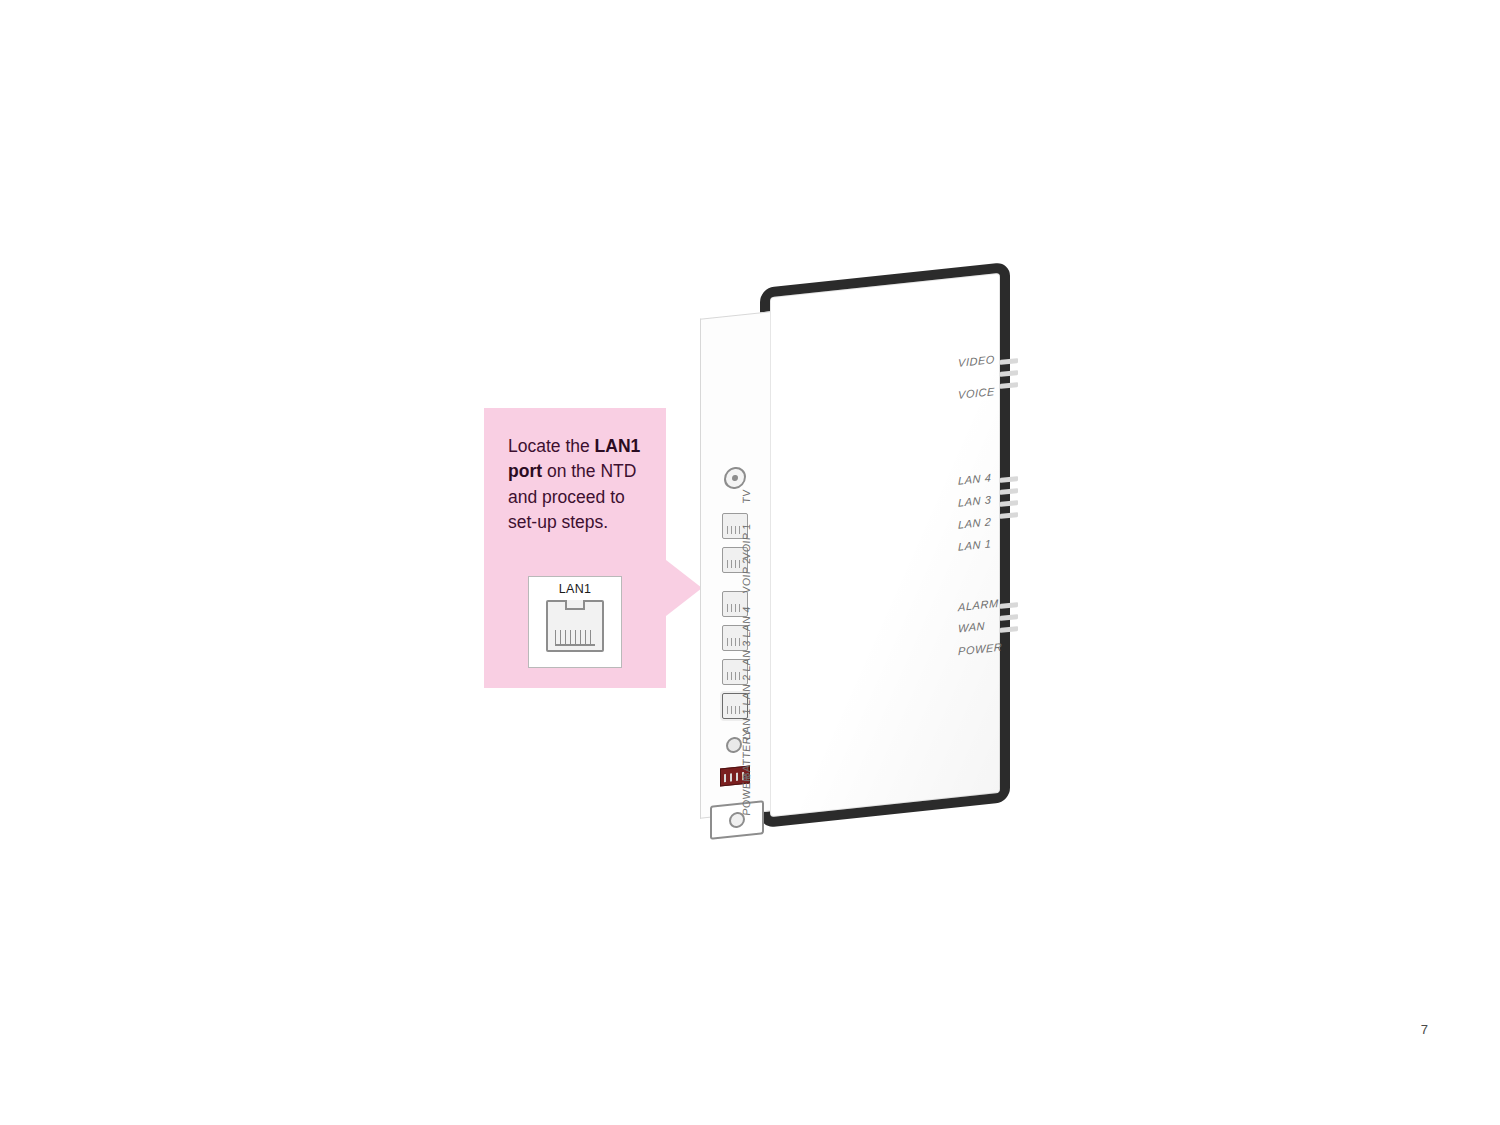Locate the LAN1 port on the NTD and proceed to set-up steps.
LAN1
TV VOIP 1 VOIP 2 LAN 4 LAN 3 LAN 2 LAN 1 BATTERY POWER
VIDEO VOICE LAN 4 LAN 3 LAN 2 LAN 1 ALARM WAN POWER
7